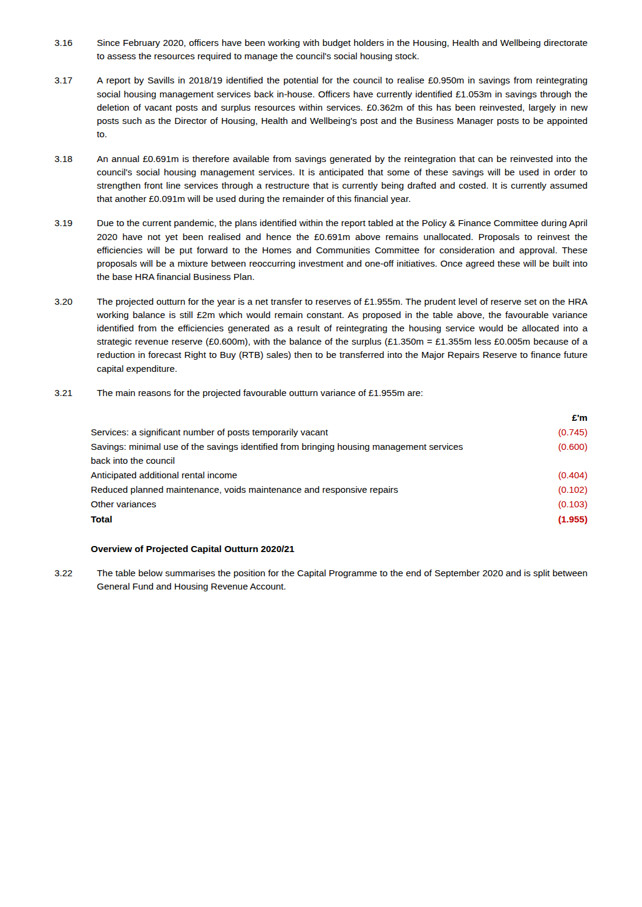3.16
Since February 2020, officers have been working with budget holders in the Housing, Health and Wellbeing directorate to assess the resources required to manage the council's social housing stock.
3.17
A report by Savills in 2018/19 identified the potential for the council to realise £0.950m in savings from reintegrating social housing management services back in-house. Officers have currently identified £1.053m in savings through the deletion of vacant posts and surplus resources within services. £0.362m of this has been reinvested, largely in new posts such as the Director of Housing, Health and Wellbeing's post and the Business Manager posts to be appointed to.
3.18
An annual £0.691m is therefore available from savings generated by the reintegration that can be reinvested into the council's social housing management services. It is anticipated that some of these savings will be used in order to strengthen front line services through a restructure that is currently being drafted and costed. It is currently assumed that another £0.091m will be used during the remainder of this financial year.
3.19
Due to the current pandemic, the plans identified within the report tabled at the Policy & Finance Committee during April 2020 have not yet been realised and hence the £0.691m above remains unallocated. Proposals to reinvest the efficiencies will be put forward to the Homes and Communities Committee for consideration and approval. These proposals will be a mixture between reoccurring investment and one-off initiatives. Once agreed these will be built into the base HRA financial Business Plan.
3.20
The projected outturn for the year is a net transfer to reserves of £1.955m. The prudent level of reserve set on the HRA working balance is still £2m which would remain constant. As proposed in the table above, the favourable variance identified from the efficiencies generated as a result of reintegrating the housing service would be allocated into a strategic revenue reserve (£0.600m), with the balance of the surplus (£1.350m = £1.355m less £0.005m because of a reduction in forecast Right to Buy (RTB) sales) then to be transferred into the Major Repairs Reserve to finance future capital expenditure.
3.21
The main reasons for the projected favourable outturn variance of £1.955m are:
| | £'m |
| Services: a significant number of posts temporarily vacant | (0.745) |
| Savings: minimal use of the savings identified from bringing housing management services back into the council | (0.600) |
| Anticipated additional rental income | (0.404) |
| Reduced planned maintenance, voids maintenance and responsive repairs | (0.102) |
| Other variances | (0.103) |
| Total | (1.955) |
Overview of Projected Capital Outturn 2020/21
3.22
The table below summarises the position for the Capital Programme to the end of September 2020 and is split between General Fund and Housing Revenue Account.